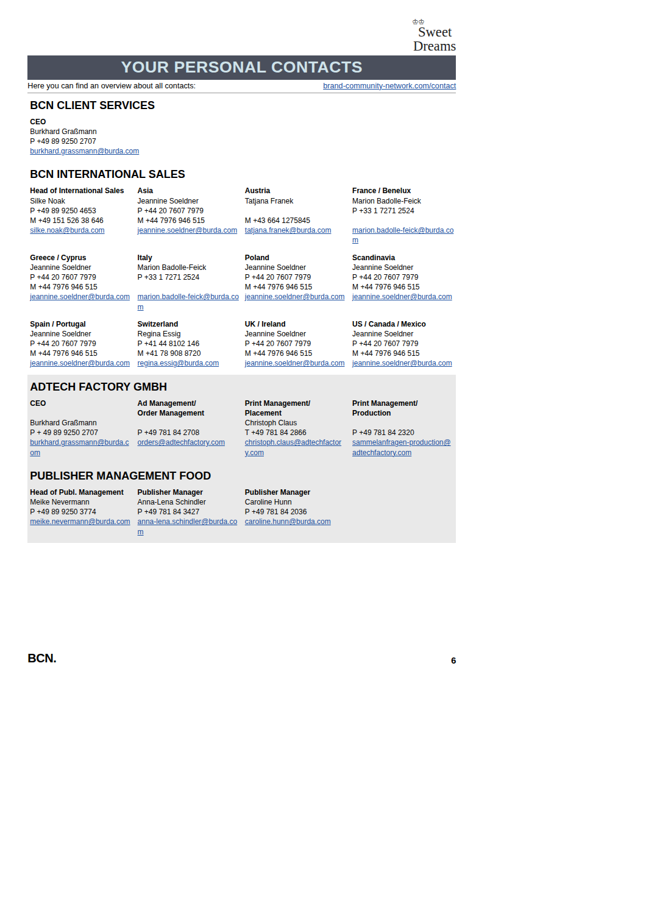♔♔
Sweet
Dreams
YOUR PERSONAL CONTACTS
Here you can find an overview about all contacts: brand-community-network.com/contact
BCN CLIENT SERVICES
CEO
Burkhard Graßmann
P +49 89 9250 2707
burkhard.grassmann@burda.com
BCN INTERNATIONAL SALES
Head of International Sales
Silke Noak
P +49 89 9250 4653
M +49 151 526 38 646
silke.noak@burda.com
Asia
Jeannine Soeldner
P +44 20 7607 7979
M +44 7976 946 515
jeannine.soeldner@burda.com
Austria
Tatjana Franek
M +43 664 1275845
tatjana.franek@burda.com
France / Benelux
Marion Badolle-Feick
P +33 1 7271 2524
marion.badolle-feick@burda.com
Greece / Cyprus
Jeannine Soeldner
P +44 20 7607 7979
M +44 7976 946 515
jeannine.soeldner@burda.com
Italy
Marion Badolle-Feick
P +33 1 7271 2524
marion.badolle-feick@burda.com
Poland
Jeannine Soeldner
P +44 20 7607 7979
M +44 7976 946 515
jeannine.soeldner@burda.com
Scandinavia
Jeannine Soeldner
P +44 20 7607 7979
M +44 7976 946 515
jeannine.soeldner@burda.com
Spain / Portugal
Jeannine Soeldner
P +44 20 7607 7979
M +44 7976 946 515
jeannine.soeldner@burda.com
Switzerland
Regina Essig
P +41 44 8102 146
M +41 78 908 8720
regina.essig@burda.com
UK / Ireland
Jeannine Soeldner
P +44 20 7607 7979
M +44 7976 946 515
jeannine.soeldner@burda.com
US / Canada / Mexico
Jeannine Soeldner
P +44 20 7607 7979
M +44 7976 946 515
jeannine.soeldner@burda.com
ADTECH FACTORY GMBH
CEO
Burkhard Graßmann
P + 49 89 9250 2707
burkhard.grassmann@burda.com
Ad Management/
Order Management
P +49 781 84 2708
orders@adtechfactory.com
Print Management/
Placement
Christoph Claus
T +49 781 84 2866
christoph.claus@adtechfactory.com
Print Management/
Production
P +49 781 84 2320
sammelanfragen-production@adtechfactory.com
PUBLISHER MANAGEMENT FOOD
Head of Publ. Management
Meike Nevermann
P +49 89 9250 3774
meike.nevermann@burda.com
Publisher Manager
Anna-Lena Schindler
P +49 781 84 3427
anna-lena.schindler@burda.com
Publisher Manager
Caroline Hunn
P +49 781 84 2036
caroline.hunn@burda.com
BCN.
6